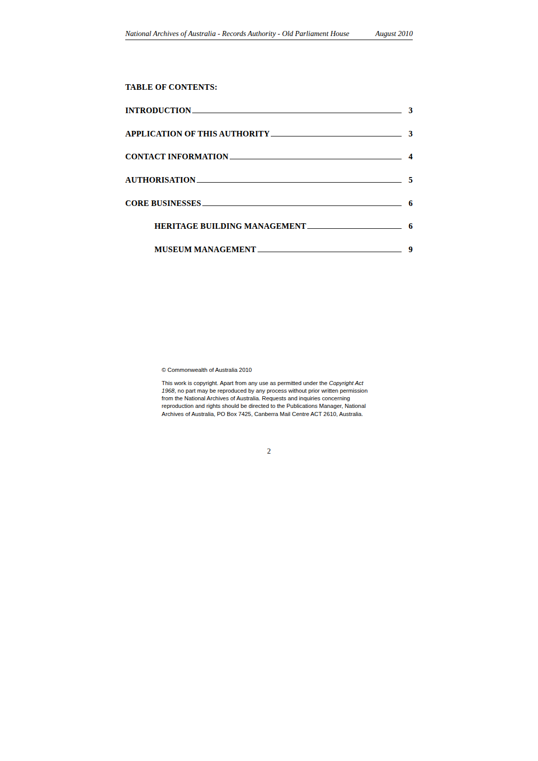National Archives of Australia - Records Authority - Old Parliament House August 2010
Table of Contents:
Introduction 3
Application of this Authority 3
Contact Information 4
Authorisation 5
Core Businesses 6
Heritage Building Management 6
Museum Management 9
© Commonwealth of Australia 2010
This work is copyright. Apart from any use as permitted under the Copyright Act 1968, no part may be reproduced by any process without prior written permission from the National Archives of Australia. Requests and inquiries concerning reproduction and rights should be directed to the Publications Manager, National Archives of Australia, PO Box 7425, Canberra Mail Centre ACT 2610, Australia.
2